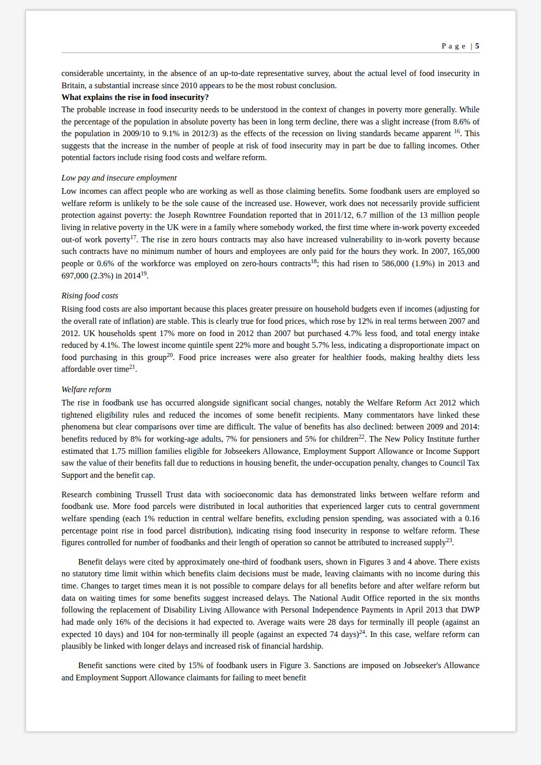P a g e | 5
considerable uncertainty, in the absence of an up-to-date representative survey, about the actual level of food insecurity in Britain, a substantial increase since 2010 appears to be the most robust conclusion.
What explains the rise in food insecurity?
The probable increase in food insecurity needs to be understood in the context of changes in poverty more generally. While the percentage of the population in absolute poverty has been in long term decline, there was a slight increase (from 8.6% of the population in 2009/10 to 9.1% in 2012/3) as the effects of the recession on living standards became apparent 16. This suggests that the increase in the number of people at risk of food insecurity may in part be due to falling incomes. Other potential factors include rising food costs and welfare reform.
Low pay and insecure employment
Low incomes can affect people who are working as well as those claiming benefits. Some foodbank users are employed so welfare reform is unlikely to be the sole cause of the increased use. However, work does not necessarily provide sufficient protection against poverty: the Joseph Rowntree Foundation reported that in 2011/12, 6.7 million of the 13 million people living in relative poverty in the UK were in a family where somebody worked, the first time where in-work poverty exceeded out-of work poverty17. The rise in zero hours contracts may also have increased vulnerability to in-work poverty because such contracts have no minimum number of hours and employees are only paid for the hours they work. In 2007, 165,000 people or 0.6% of the workforce was employed on zero-hours contracts18; this had risen to 586,000 (1.9%) in 2013 and 697,000 (2.3%) in 201419.
Rising food costs
Rising food costs are also important because this places greater pressure on household budgets even if incomes (adjusting for the overall rate of inflation) are stable. This is clearly true for food prices, which rose by 12% in real terms between 2007 and 2012. UK households spent 17% more on food in 2012 than 2007 but purchased 4.7% less food, and total energy intake reduced by 4.1%. The lowest income quintile spent 22% more and bought 5.7% less, indicating a disproportionate impact on food purchasing in this group20. Food price increases were also greater for healthier foods, making healthy diets less affordable over time21.
Welfare reform
The rise in foodbank use has occurred alongside significant social changes, notably the Welfare Reform Act 2012 which tightened eligibility rules and reduced the incomes of some benefit recipients. Many commentators have linked these phenomena but clear comparisons over time are difficult. The value of benefits has also declined: between 2009 and 2014: benefits reduced by 8% for working-age adults, 7% for pensioners and 5% for children22. The New Policy Institute further estimated that 1.75 million families eligible for Jobseekers Allowance, Employment Support Allowance or Income Support saw the value of their benefits fall due to reductions in housing benefit, the under-occupation penalty, changes to Council Tax Support and the benefit cap.
Research combining Trussell Trust data with socioeconomic data has demonstrated links between welfare reform and foodbank use. More food parcels were distributed in local authorities that experienced larger cuts to central government welfare spending (each 1% reduction in central welfare benefits, excluding pension spending, was associated with a 0.16 percentage point rise in food parcel distribution), indicating rising food insecurity in response to welfare reform. These figures controlled for number of foodbanks and their length of operation so cannot be attributed to increased supply23.
Benefit delays were cited by approximately one-third of foodbank users, shown in Figures 3 and 4 above. There exists no statutory time limit within which benefits claim decisions must be made, leaving claimants with no income during this time. Changes to target times mean it is not possible to compare delays for all benefits before and after welfare reform but data on waiting times for some benefits suggest increased delays. The National Audit Office reported in the six months following the replacement of Disability Living Allowance with Personal Independence Payments in April 2013 that DWP had made only 16% of the decisions it had expected to. Average waits were 28 days for terminally ill people (against an expected 10 days) and 104 for non-terminally ill people (against an expected 74 days)24. In this case, welfare reform can plausibly be linked with longer delays and increased risk of financial hardship.
Benefit sanctions were cited by 15% of foodbank users in Figure 3. Sanctions are imposed on Jobseeker's Allowance and Employment Support Allowance claimants for failing to meet benefit